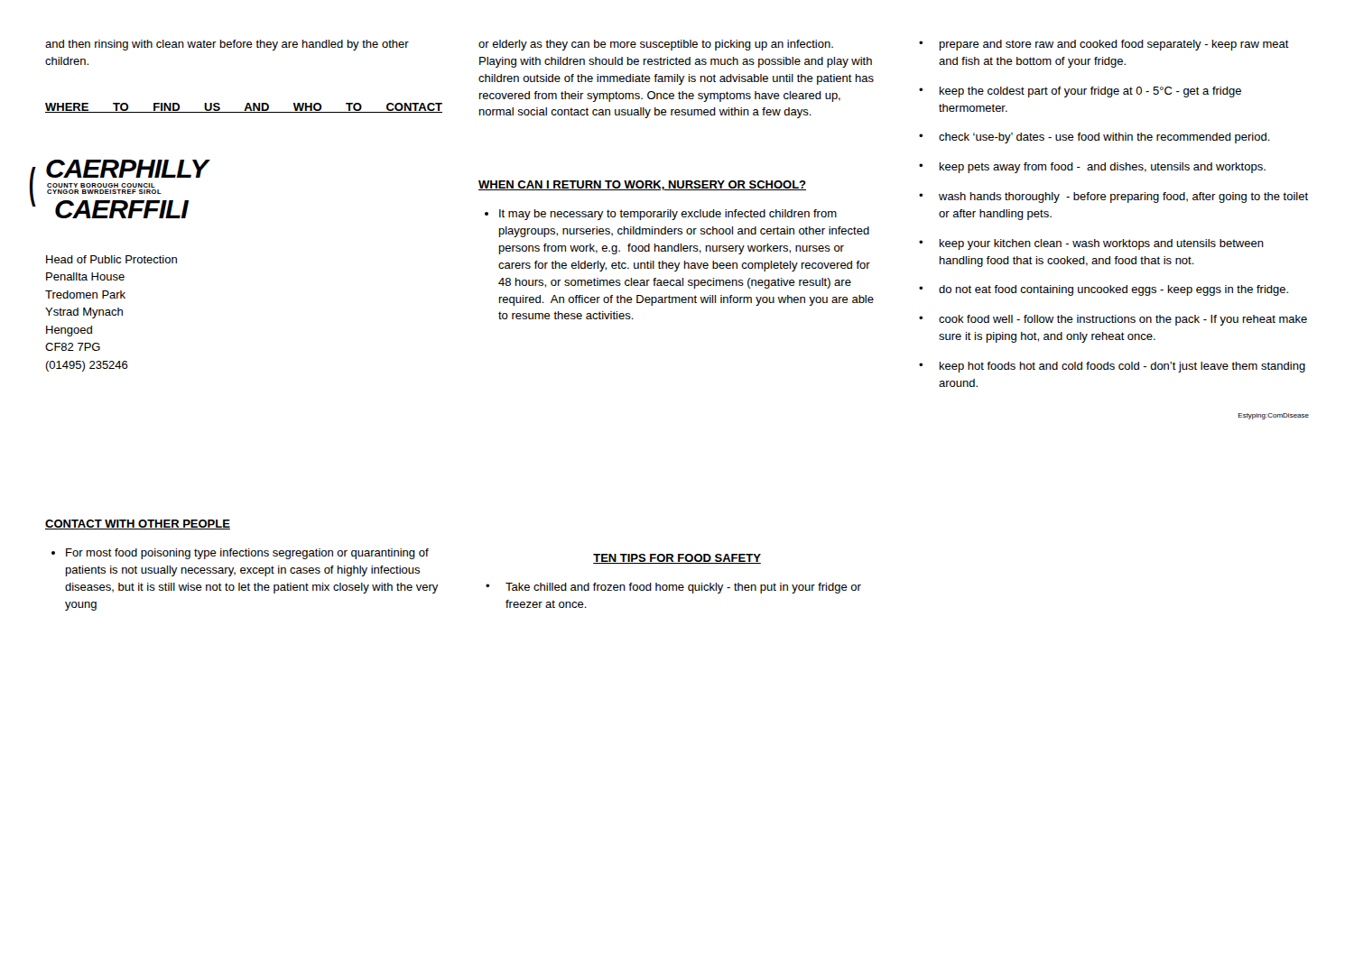and then rinsing with clean water before they are handled by the other children.
Where to find us and who to contact
( CAERPHILLY COUNTY BOROUGH COUNCIL CYNGOR BWRDEISTREF SIROL CAERFFILI
Head of Public Protection
Penallta House
Tredomen Park
Ystrad Mynach
Hengoed
CF82 7PG
(01495) 235246
Contact with other people
For most food poisoning type infections segregation or quarantining of patients is not usually necessary, except in cases of highly infectious diseases, but it is still wise not to let the patient mix closely with the very young
or elderly as they can be more susceptible to picking up an infection. Playing with children should be restricted as much as possible and play with children outside of the immediate family is not advisable until the patient has recovered from their symptoms. Once the symptoms have cleared up, normal social contact can usually be resumed within a few days.
When can I return to work, nursery or school?
It may be necessary to temporarily exclude infected children from playgroups, nurseries, childminders or school and certain other infected persons from work, e.g. food handlers, nursery workers, nurses or carers for the elderly, etc. until they have been completely recovered for 48 hours, or sometimes clear faecal specimens (negative result) are required. An officer of the Department will inform you when you are able to resume these activities.
Ten tips for food safety
Take chilled and frozen food home quickly - then put in your fridge or freezer at once.
prepare and store raw and cooked food separately - keep raw meat and fish at the bottom of your fridge.
keep the coldest part of your fridge at 0 - 5°C - get a fridge thermometer.
check ‘use-by’ dates - use food within the recommended period.
keep pets away from food - and dishes, utensils and worktops.
wash hands thoroughly - before preparing food, after going to the toilet or after handling pets.
keep your kitchen clean - wash worktops and utensils between handling food that is cooked, and food that is not.
do not eat food containing uncooked eggs - keep eggs in the fridge.
cook food well - follow the instructions on the pack - If you reheat make sure it is piping hot, and only reheat once.
keep hot foods hot and cold foods cold - don’t just leave them standing around.
Estyping:ComDisease